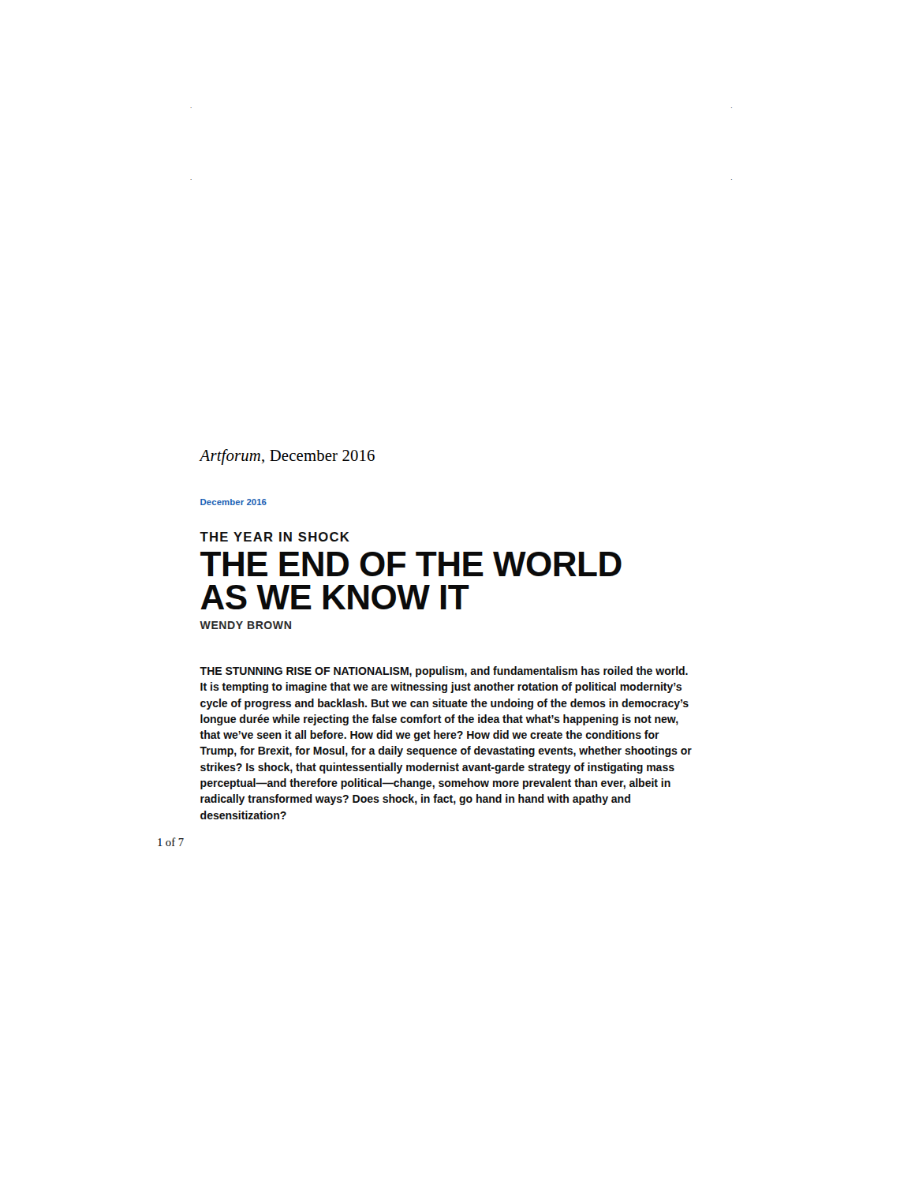. . . .
Artforum, December 2016
December 2016
THE YEAR IN SHOCK
The End of the World
as We Know It
WENDY BROWN
THE STUNNING RISE OF NATIONALISM, populism, and fundamentalism has roiled the world. It is tempting to imagine that we are witnessing just another rotation of political modernity’s cycle of progress and backlash. But we can situate the undoing of the demos in democracy’s longue durée while rejecting the false comfort of the idea that what’s happening is not new, that we’ve seen it all before. How did we get here? How did we create the conditions for Trump, for Brexit, for Mosul, for a daily sequence of devastating events, whether shootings or strikes? Is shock, that quintessentially modernist avant-garde strategy of instigating mass perceptual—and therefore political—change, somehow more prevalent than ever, albeit in radically transformed ways? Does shock, in fact, go hand in hand with apathy and desensitization?
1 of 7